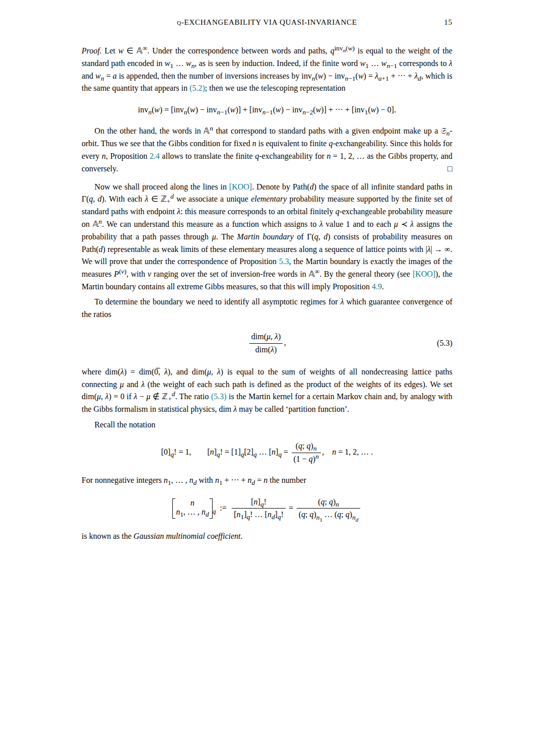q-EXCHANGEABILITY VIA QUASI-INVARIANCE 15
Proof. Let w ∈ 𝔸∞. Under the correspondence between words and paths, qinvn(w) is equal to the weight of the standard path encoded in w1 … wn, as is seen by induction. Indeed, if the finite word w1 … wn−1 corresponds to λ and wn = a is appended, then the number of inversions increases by invn(w) − invn−1(w) = λa+1 + ··· + λd, which is the same quantity that appears in (5.2); then we use the telescoping representation
invn(w) = [invn(w) − invn−1(w)] + [invn−1(w) − invn−2(w)] + ··· + [inv1(w) − 0].
On the other hand, the words in 𝔸n that correspond to standard paths with a given endpoint make up a 𝔖n-orbit. Thus we see that the Gibbs condition for fixed n is equivalent to finite q-exchangeability. Since this holds for every n, Proposition 2.4 allows to translate the finite q-exchangeability for n = 1, 2, … as the Gibbs property, and conversely. □
Now we shall proceed along the lines in [KOO]. Denote by Path(d) the space of all infinite standard paths in Γ(q, d). With each λ ∈ ℤ+d we associate a unique elementary probability measure supported by the finite set of standard paths with endpoint λ: this measure corresponds to an orbital finitely q-exchangeable probability measure on 𝔸n. We can understand this measure as a function which assigns to λ value 1 and to each μ ≺ λ assigns the probability that a path passes through μ. The Martin boundary of Γ(q, d) consists of probability measures on Path(d) representable as weak limits of these elementary measures along a sequence of lattice points with |λ| → ∞. We will prove that under the correspondence of Proposition 5.3, the Martin boundary is exactly the images of the measures P(v), with v ranging over the set of inversion-free words in 𝔸∞. By the general theory (see [KOO]), the Martin boundary contains all extreme Gibbs measures, so that this will imply Proposition 4.9.
To determine the boundary we need to identify all asymptotic regimes for λ which guarantee convergence of the ratios
dim(μ, λ) dim(λ) , (5.3)
where dim(λ) = dim(0̅, λ), and dim(μ, λ) is equal to the sum of weights of all nondecreasing lattice paths connecting μ and λ (the weight of each such path is defined as the product of the weights of its edges). We set dim(μ, λ) = 0 if λ − μ ∉ ℤ+d. The ratio (5.3) is the Martin kernel for a certain Markov chain and, by analogy with the Gibbs formalism in statistical physics, dim λ may be called ‘partition function’.
Recall the notation
[0]q! = 1, [n]q! = [1]q[2]q … [n]q = (q; q)n (1 − q)n , n = 1, 2, … .
For nonnegative integers n1, … , nd with n1 + ··· + nd = n the number
n n1, … , nd q := [n]q! [n1]q! … [nd]q! = (q; q)n (q; q)n1 … (q; q)nd
is known as the Gaussian multinomial coefficient.